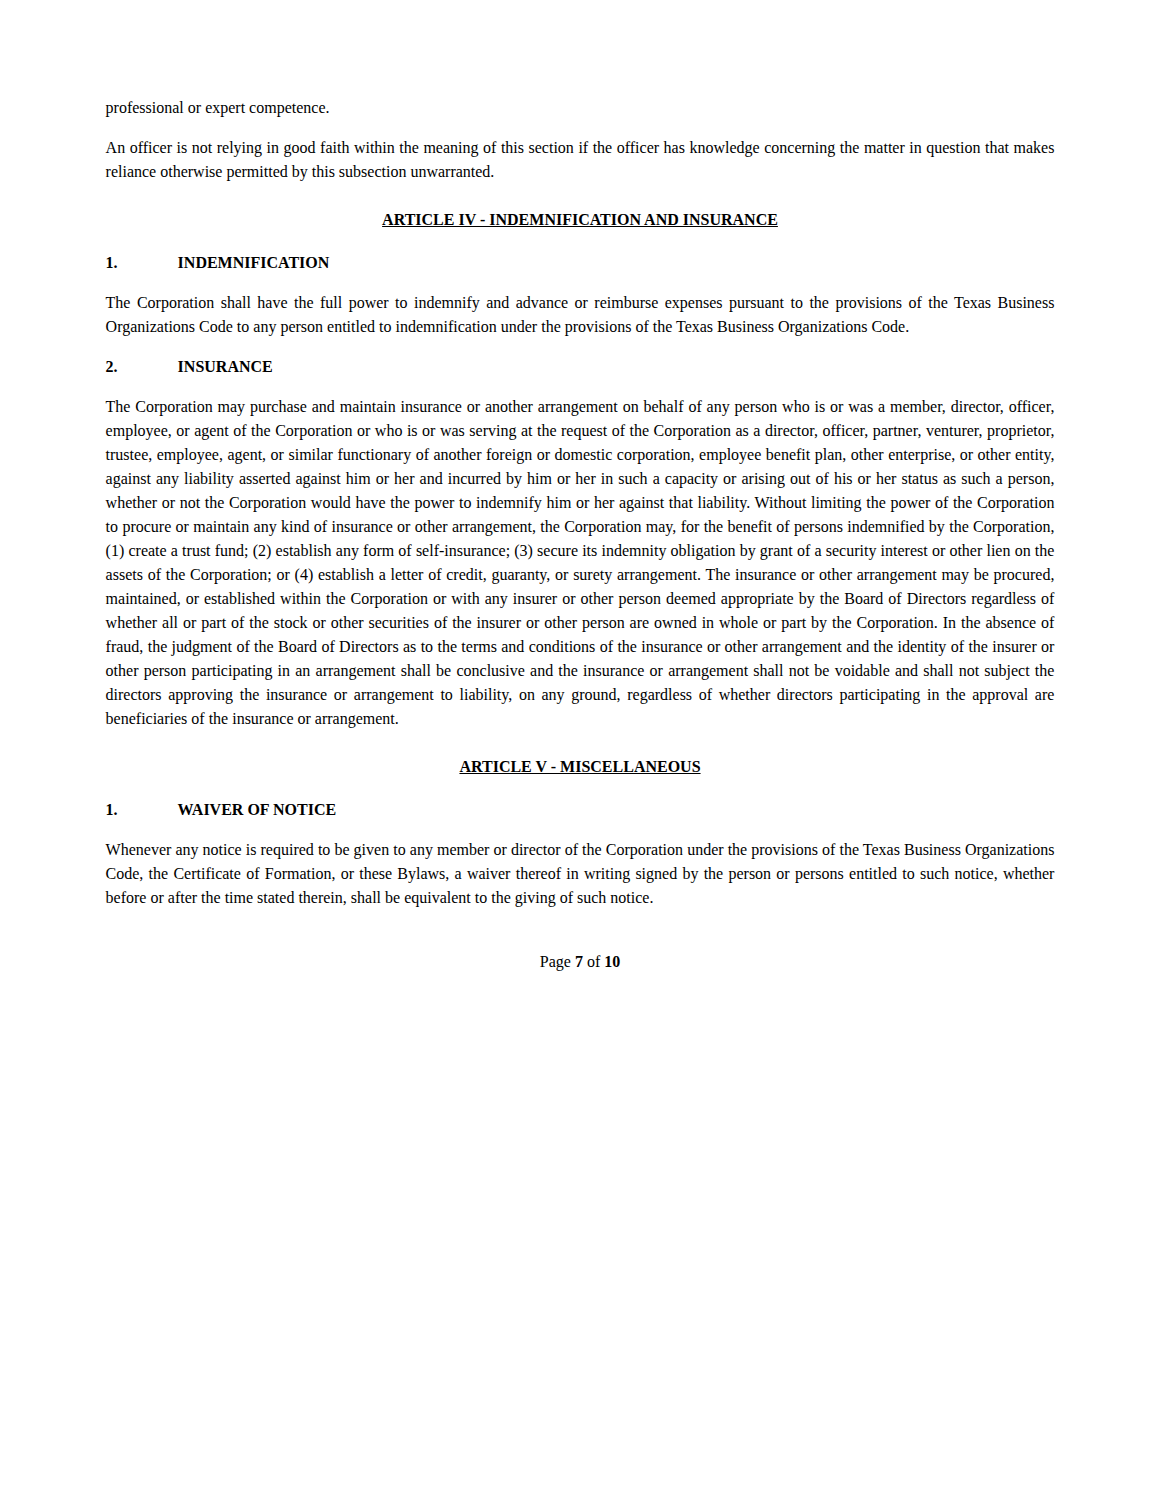professional or expert competence.
An officer is not relying in good faith within the meaning of this section if the officer has knowledge concerning the matter in question that makes reliance otherwise permitted by this subsection unwarranted.
ARTICLE IV - INDEMNIFICATION AND INSURANCE
1. INDEMNIFICATION
The Corporation shall have the full power to indemnify and advance or reimburse expenses pursuant to the provisions of the Texas Business Organizations Code to any person entitled to indemnification under the provisions of the Texas Business Organizations Code.
2. INSURANCE
The Corporation may purchase and maintain insurance or another arrangement on behalf of any person who is or was a member, director, officer, employee, or agent of the Corporation or who is or was serving at the request of the Corporation as a director, officer, partner, venturer, proprietor, trustee, employee, agent, or similar functionary of another foreign or domestic corporation, employee benefit plan, other enterprise, or other entity, against any liability asserted against him or her and incurred by him or her in such a capacity or arising out of his or her status as such a person, whether or not the Corporation would have the power to indemnify him or her against that liability. Without limiting the power of the Corporation to procure or maintain any kind of insurance or other arrangement, the Corporation may, for the benefit of persons indemnified by the Corporation, (1) create a trust fund; (2) establish any form of self-insurance; (3) secure its indemnity obligation by grant of a security interest or other lien on the assets of the Corporation; or (4) establish a letter of credit, guaranty, or surety arrangement. The insurance or other arrangement may be procured, maintained, or established within the Corporation or with any insurer or other person deemed appropriate by the Board of Directors regardless of whether all or part of the stock or other securities of the insurer or other person are owned in whole or part by the Corporation. In the absence of fraud, the judgment of the Board of Directors as to the terms and conditions of the insurance or other arrangement and the identity of the insurer or other person participating in an arrangement shall be conclusive and the insurance or arrangement shall not be voidable and shall not subject the directors approving the insurance or arrangement to liability, on any ground, regardless of whether directors participating in the approval are beneficiaries of the insurance or arrangement.
ARTICLE V - MISCELLANEOUS
1. WAIVER OF NOTICE
Whenever any notice is required to be given to any member or director of the Corporation under the provisions of the Texas Business Organizations Code, the Certificate of Formation, or these Bylaws, a waiver thereof in writing signed by the person or persons entitled to such notice, whether before or after the time stated therein, shall be equivalent to the giving of such notice.
Page 7 of 10